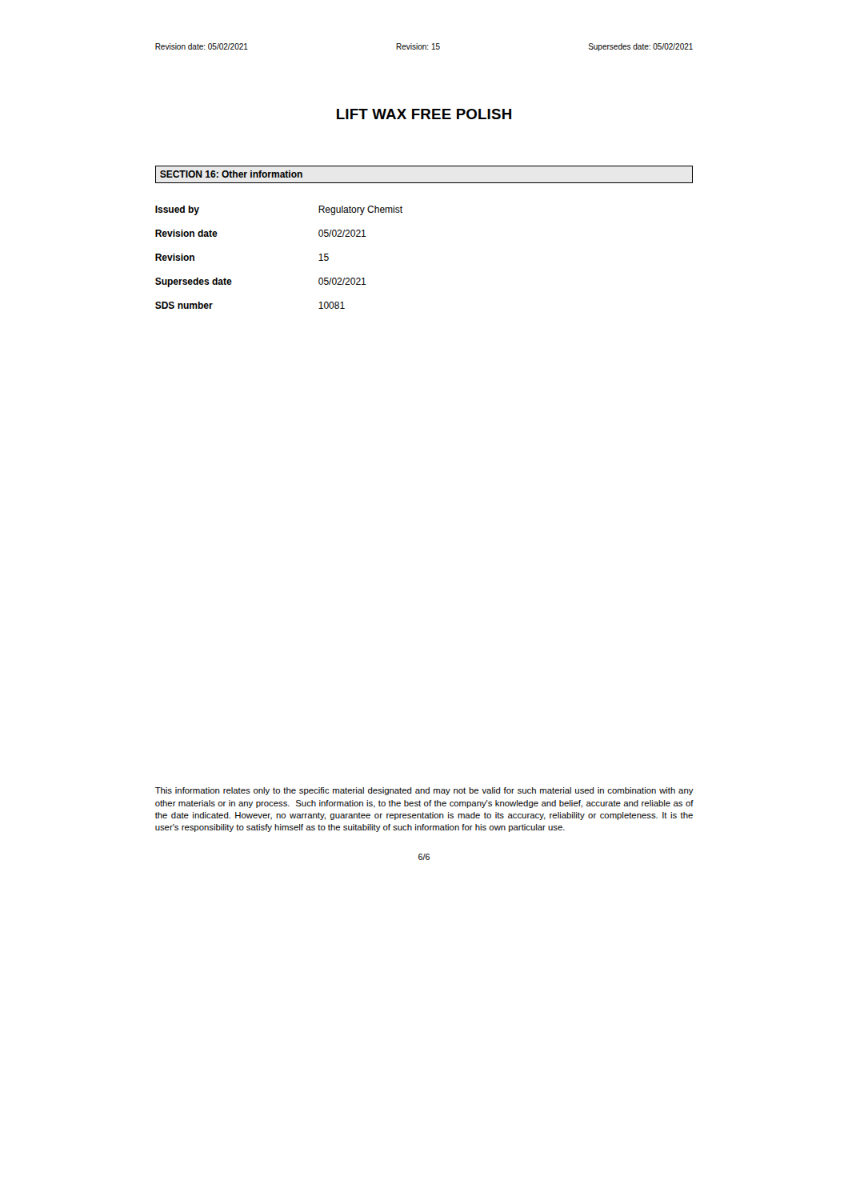Revision date: 05/02/2021 Revision: 15 Supersedes date: 05/02/2021
LIFT WAX FREE POLISH
SECTION 16: Other information
| Issued by | Regulatory Chemist |
| Revision date | 05/02/2021 |
| Revision | 15 |
| Supersedes date | 05/02/2021 |
| SDS number | 10081 |
This information relates only to the specific material designated and may not be valid for such material used in combination with any other materials or in any process. Such information is, to the best of the company's knowledge and belief, accurate and reliable as of the date indicated. However, no warranty, guarantee or representation is made to its accuracy, reliability or completeness. It is the user's responsibility to satisfy himself as to the suitability of such information for his own particular use.
6/6